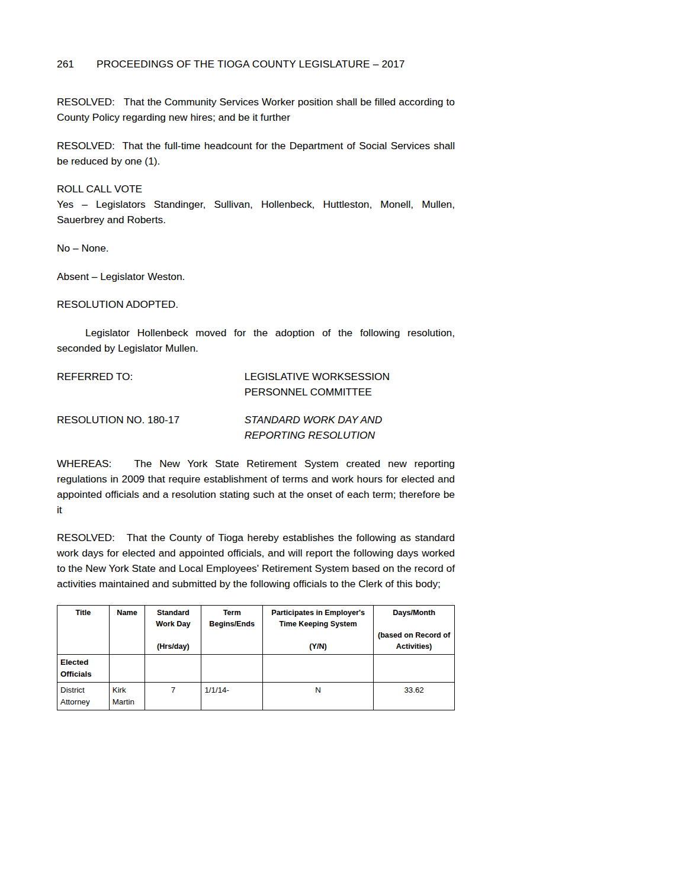261 PROCEEDINGS OF THE TIOGA COUNTY LEGISLATURE – 2017
RESOLVED: That the Community Services Worker position shall be filled according to County Policy regarding new hires; and be it further
RESOLVED: That the full-time headcount for the Department of Social Services shall be reduced by one (1).
ROLL CALL VOTE
Yes – Legislators Standinger, Sullivan, Hollenbeck, Huttleston, Monell, Mullen, Sauerbrey and Roberts.
No – None.
Absent – Legislator Weston.
RESOLUTION ADOPTED.
Legislator Hollenbeck moved for the adoption of the following resolution, seconded by Legislator Mullen.
REFERRED TO:
LEGISLATIVE WORKSESSION
PERSONNEL COMMITTEE
RESOLUTION NO. 180-17
STANDARD WORK DAY AND
REPORTING RESOLUTION
WHEREAS: The New York State Retirement System created new reporting regulations in 2009 that require establishment of terms and work hours for elected and appointed officials and a resolution stating such at the onset of each term; therefore be it
RESOLVED: That the County of Tioga hereby establishes the following as standard work days for elected and appointed officials, and will report the following days worked to the New York State and Local Employees' Retirement System based on the record of activities maintained and submitted by the following officials to the Clerk of this body;
| Title | Name | Standard Work Day (Hrs/day) | Term Begins/Ends | Participates in Employer's Time Keeping System (Y/N) | Days/Month (based on Record of Activities) |
| --- | --- | --- | --- | --- | --- |
| Elected Officials | | | | | |
| District Attorney | Kirk Martin | 7 | 1/1/14- | N | 33.62 |